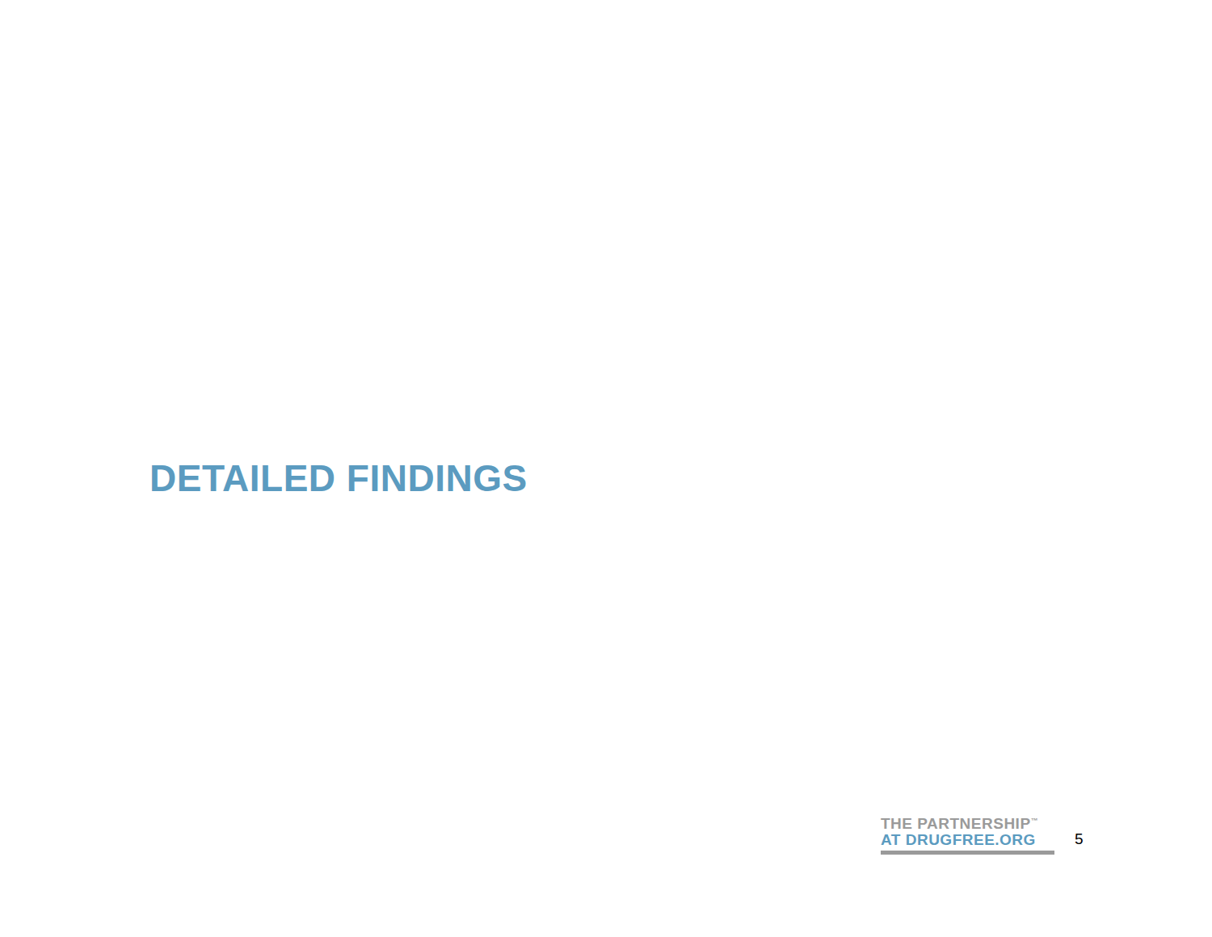DETAILED FINDINGS
THE PARTNERSHIP™
AT DRUGFREE. ORG
5